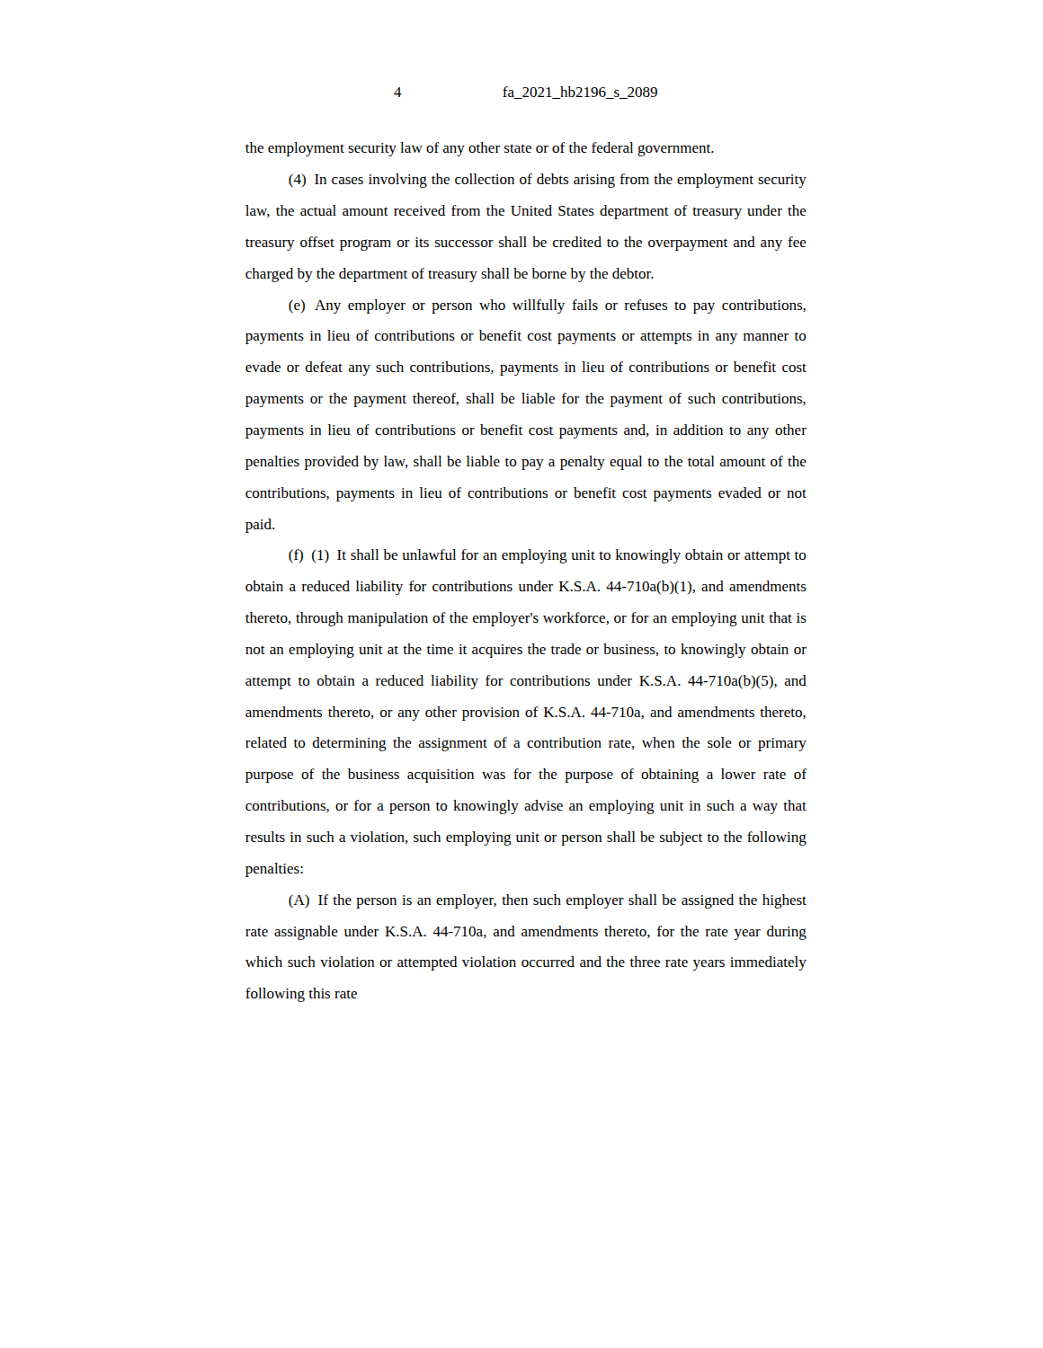4 fa_2021_hb2196_s_2089
the employment security law of any other state or of the federal government.
(4) In cases involving the collection of debts arising from the employment security law, the actual amount received from the United States department of treasury under the treasury offset program or its successor shall be credited to the overpayment and any fee charged by the department of treasury shall be borne by the debtor.
(e) Any employer or person who willfully fails or refuses to pay contributions, payments in lieu of contributions or benefit cost payments or attempts in any manner to evade or defeat any such contributions, payments in lieu of contributions or benefit cost payments or the payment thereof, shall be liable for the payment of such contributions, payments in lieu of contributions or benefit cost payments and, in addition to any other penalties provided by law, shall be liable to pay a penalty equal to the total amount of the contributions, payments in lieu of contributions or benefit cost payments evaded or not paid.
(f) (1) It shall be unlawful for an employing unit to knowingly obtain or attempt to obtain a reduced liability for contributions under K.S.A. 44-710a(b)(1), and amendments thereto, through manipulation of the employer's workforce, or for an employing unit that is not an employing unit at the time it acquires the trade or business, to knowingly obtain or attempt to obtain a reduced liability for contributions under K.S.A. 44-710a(b)(5), and amendments thereto, or any other provision of K.S.A. 44-710a, and amendments thereto, related to determining the assignment of a contribution rate, when the sole or primary purpose of the business acquisition was for the purpose of obtaining a lower rate of contributions, or for a person to knowingly advise an employing unit in such a way that results in such a violation, such employing unit or person shall be subject to the following penalties:
(A) If the person is an employer, then such employer shall be assigned the highest rate assignable under K.S.A. 44-710a, and amendments thereto, for the rate year during which such violation or attempted violation occurred and the three rate years immediately following this rate